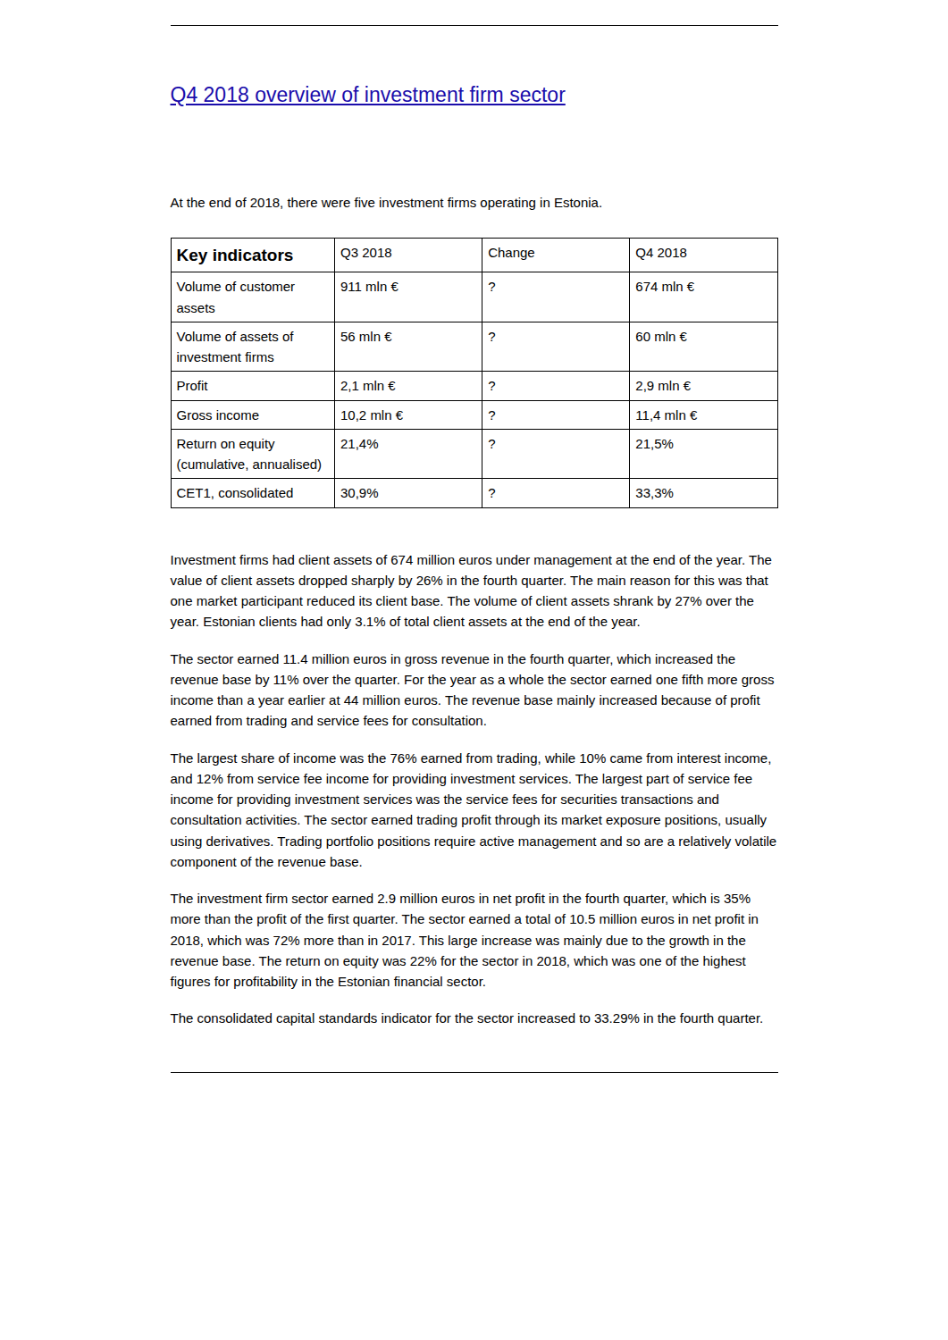Q4 2018 overview of investment firm sector
At the end of 2018, there were five investment firms operating in Estonia.
| Key indicators | Q3 2018 | Change | Q4 2018 |
| --- | --- | --- | --- |
| Volume of customer assets | 911 mln € | ? | 674 mln € |
| Volume of assets of investment firms | 56 mln € | ? | 60 mln € |
| Profit | 2,1 mln € | ? | 2,9 mln € |
| Gross income | 10,2 mln € | ? | 11,4 mln € |
| Return on equity (cumulative, annualised) | 21,4% | ? | 21,5% |
| CET1, consolidated | 30,9% | ? | 33,3% |
Investment firms had client assets of 674 million euros under management at the end of the year. The value of client assets dropped sharply by 26% in the fourth quarter. The main reason for this was that one market participant reduced its client base. The volume of client assets shrank by 27% over the year. Estonian clients had only 3.1% of total client assets at the end of the year.
The sector earned 11.4 million euros in gross revenue in the fourth quarter, which increased the revenue base by 11% over the quarter. For the year as a whole the sector earned one fifth more gross income than a year earlier at 44 million euros. The revenue base mainly increased because of profit earned from trading and service fees for consultation.
The largest share of income was the 76% earned from trading, while 10% came from interest income, and 12% from service fee income for providing investment services. The largest part of service fee income for providing investment services was the service fees for securities transactions and consultation activities. The sector earned trading profit through its market exposure positions, usually using derivatives. Trading portfolio positions require active management and so are a relatively volatile component of the revenue base.
The investment firm sector earned 2.9 million euros in net profit in the fourth quarter, which is 35% more than the profit of the first quarter. The sector earned a total of 10.5 million euros in net profit in 2018, which was 72% more than in 2017. This large increase was mainly due to the growth in the revenue base. The return on equity was 22% for the sector in 2018, which was one of the highest figures for profitability in the Estonian financial sector.
The consolidated capital standards indicator for the sector increased to 33.29% in the fourth quarter.